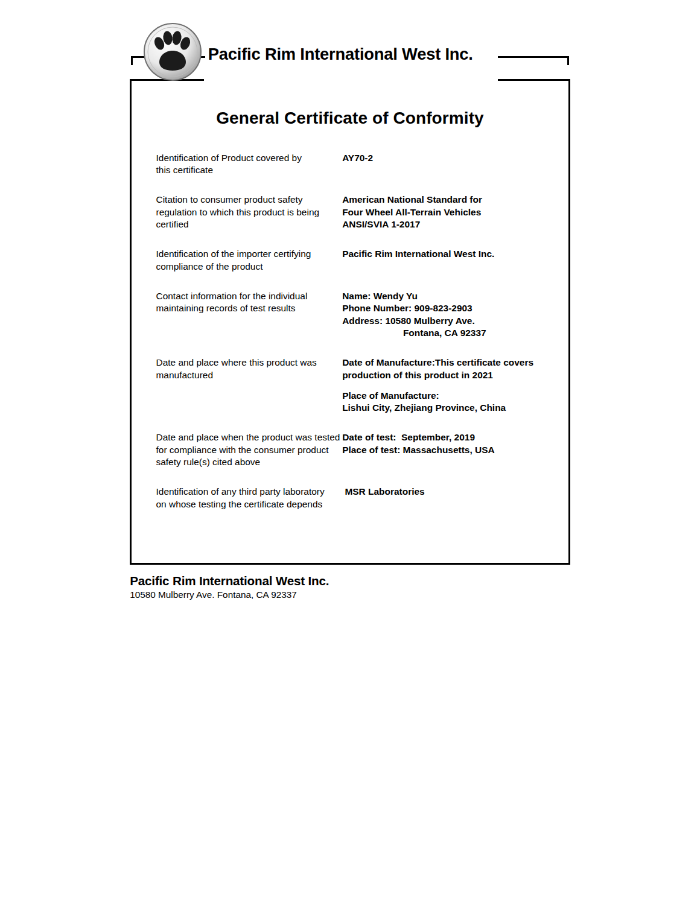Pacific Rim International West Inc.
General Certificate of Conformity
| Identification of Product covered by this certificate | AY70-2 |
| Citation to consumer product safety regulation to which this product is being certified | American National Standard for Four Wheel All-Terrain Vehicles ANSI/SVIA 1-2017 |
| Identification of the importer certifying compliance of the product | Pacific Rim International West Inc. |
| Contact information for the individual maintaining records of test results | Name: Wendy Yu Phone Number: 909-823-2903 Address: 10580 Mulberry Ave. Fontana, CA 92337 |
| Date and place where this product was manufactured | Date of Manufacture:This certificate covers production of this product in 2021 Place of Manufacture: Lishui City, Zhejiang Province, China |
| Date and place when the product was tested for compliance with the consumer product safety rule(s) cited above | Date of test: September, 2019 Place of test: Massachusetts, USA |
| Identification of any third party laboratory on whose testing the certificate depends | MSR Laboratories |
Pacific Rim International West Inc.
10580 Mulberry Ave. Fontana, CA 92337